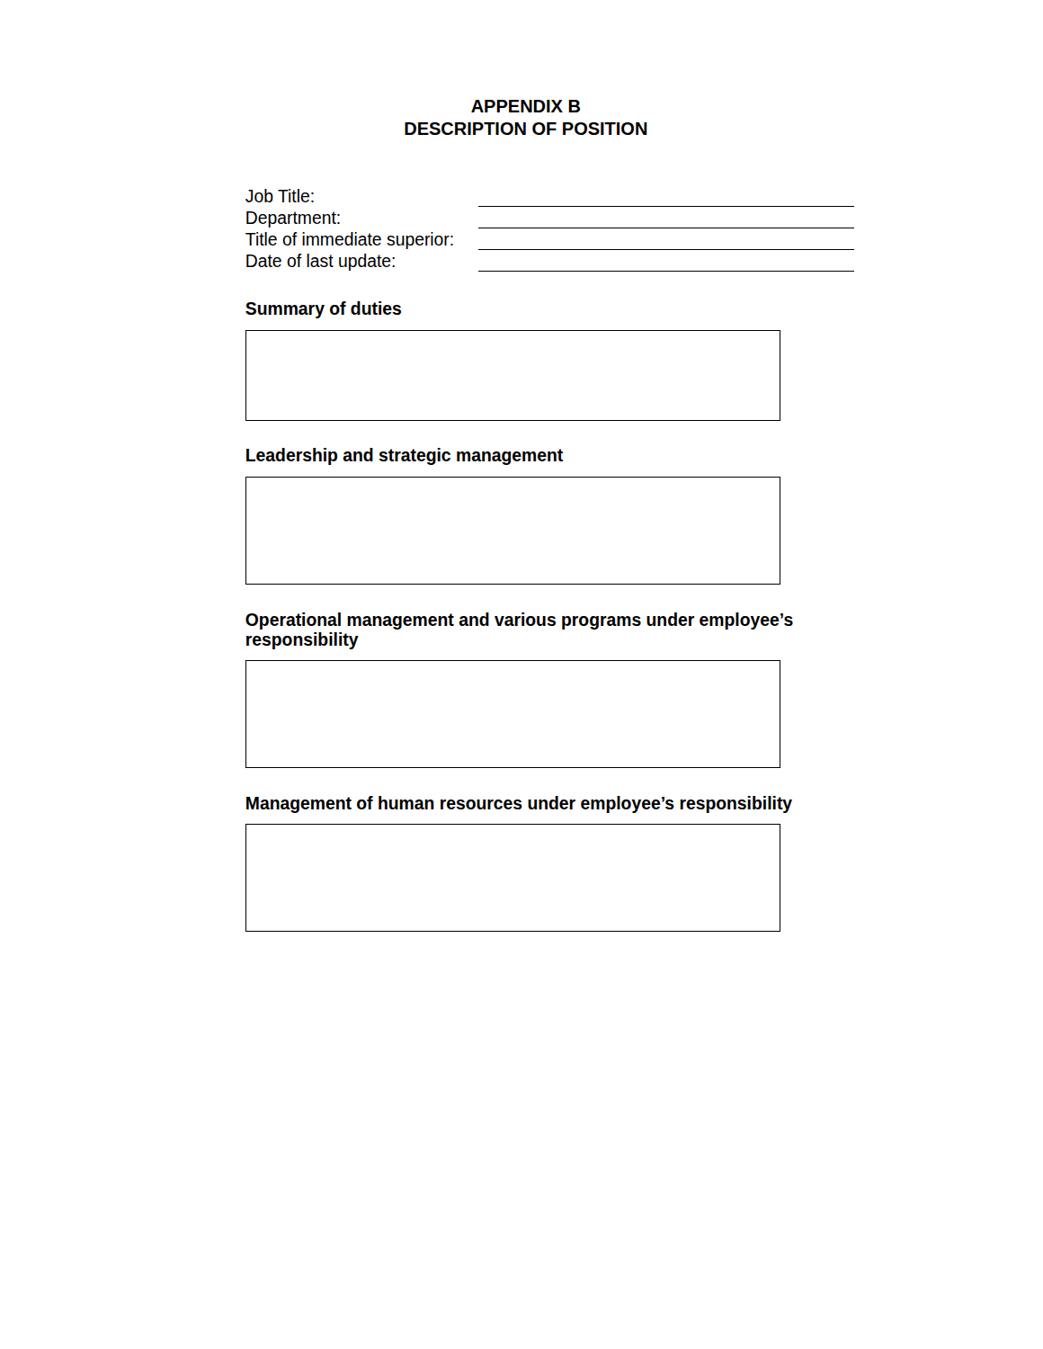APPENDIX B DESCRIPTION OF POSITION
| Job Title: | |
| Department: | |
| Title of immediate superior: | |
| Date of last update: | |
Summary of duties
Leadership and strategic management
Operational management and various programs under employee’s responsibility
Management of human resources under employee’s responsibility